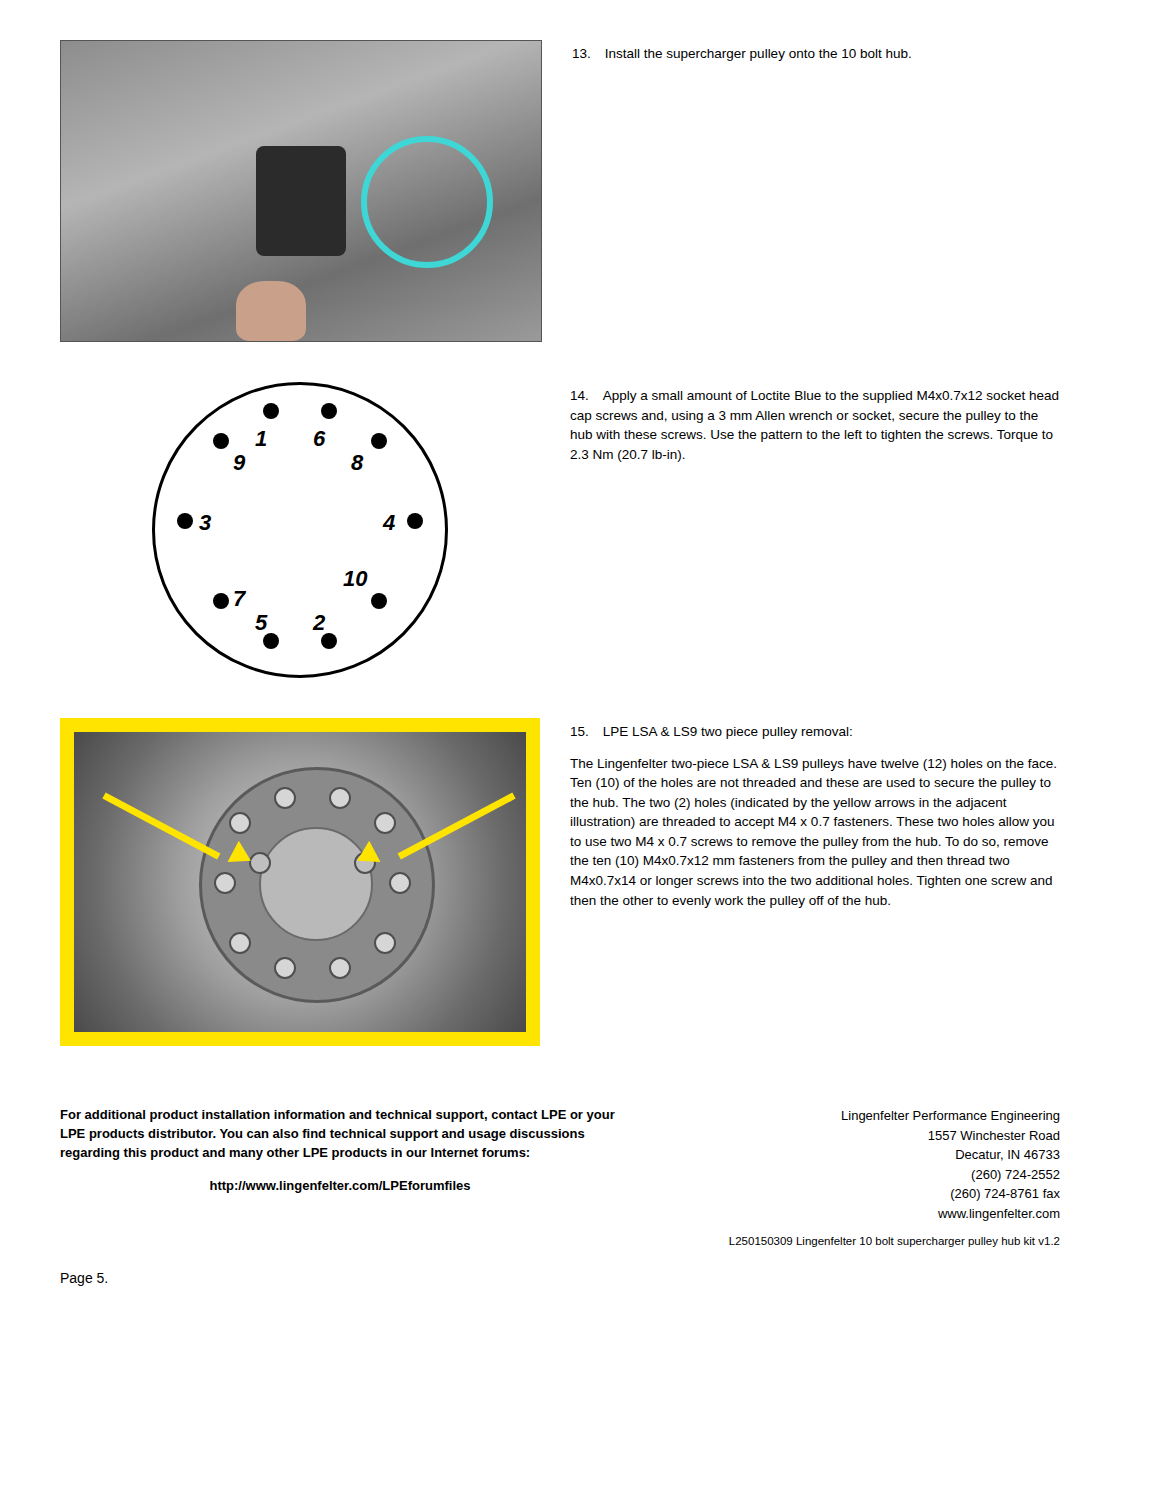13. Install the supercharger pulley onto the 10 bolt hub.
1 6 9 8 3 4 7 10 5 2
14. Apply a small amount of Loctite Blue to the supplied M4x0.7x12 socket head cap screws and, using a 3 mm Allen wrench or socket, secure the pulley to the hub with these screws. Use the pattern to the left to tighten the screws. Torque to 2.3 Nm (20.7 lb-in).
15. LPE LSA & LS9 two piece pulley removal:
The Lingenfelter two-piece LSA & LS9 pulleys have twelve (12) holes on the face. Ten (10) of the holes are not threaded and these are used to secure the pulley to the hub. The two (2) holes (indicated by the yellow arrows in the adjacent illustration) are threaded to accept M4 x 0.7 fasteners. These two holes allow you to use two M4 x 0.7 screws to remove the pulley from the hub. To do so, remove the ten (10) M4x0.7x12 mm fasteners from the pulley and then thread two M4x0.7x14 or longer screws into the two additional holes. Tighten one screw and then the other to evenly work the pulley off of the hub.
For additional product installation information and technical support, contact LPE or your LPE products distributor. You can also find technical support and usage discussions regarding this product and many other LPE products in our Internet forums: http://www.lingenfelter.com/LPEforumfiles
Lingenfelter Performance Engineering
1557 Winchester Road
Decatur, IN 46733
(260) 724-2552
(260) 724-8761 fax
www.lingenfelter.com
L250150309 Lingenfelter 10 bolt supercharger pulley hub kit v1.2
Page 5.